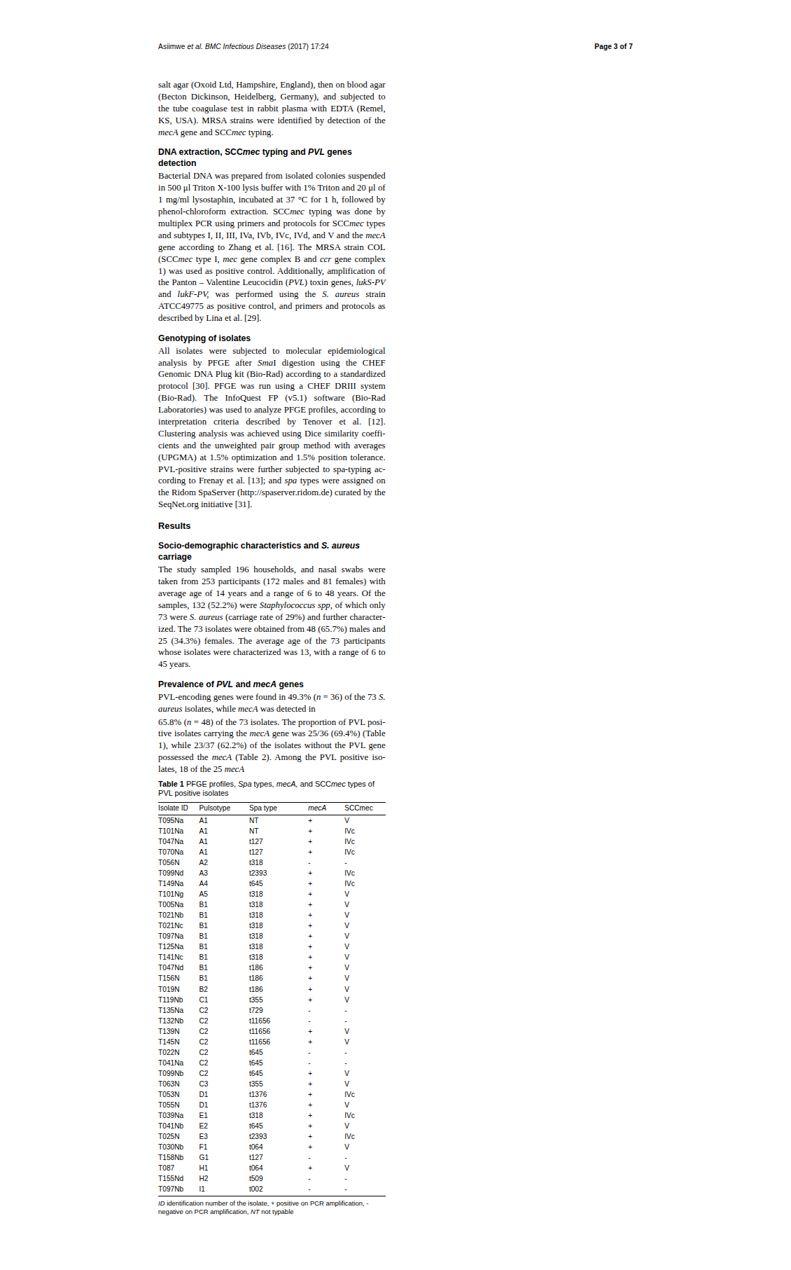Asiimwe et al. BMC Infectious Diseases (2017) 17:24
Page 3 of 7
salt agar (Oxoid Ltd, Hampshire, England), then on blood agar (Becton Dickinson, Heidelberg, Germany), and subjected to the tube coagulase test in rabbit plasma with EDTA (Remel, KS, USA). MRSA strains were identified by detection of the mecA gene and SCCmec typing.
DNA extraction, SCCmec typing and PVL genes detection
Bacterial DNA was prepared from isolated colonies suspended in 500 μl Triton X-100 lysis buffer with 1% Triton and 20 μl of 1 mg/ml lysostaphin, incubated at 37 °C for 1 h, followed by phenol-chloroform extraction. SCCmec typing was done by multiplex PCR using primers and protocols for SCCmec types and subtypes I, II, III, IVa, IVb, IVc, IVd, and V and the mecA gene according to Zhang et al. [16]. The MRSA strain COL (SCCmec type I, mec gene complex B and ccr gene complex 1) was used as positive control. Additionally, amplification of the Panton – Valentine Leucocidin (PVL) toxin genes, lukS-PV and lukF-PV, was performed using the S. aureus strain ATCC49775 as positive control, and primers and protocols as described by Lina et al. [29].
Genotyping of isolates
All isolates were subjected to molecular epidemiological analysis by PFGE after Sma I digestion using the CHEF Genomic DNA Plug kit (Bio-Rad) according to a standardized protocol [30]. PFGE was run using a CHEF DRIII system (Bio-Rad). The InfoQuest FP (v5.1) software (Bio-Rad Laboratories) was used to analyze PFGE profiles, according to interpretation criteria described by Tenover et al. [12]. Clustering analysis was achieved using Dice similarity coefficients and the unweighted pair group method with averages (UPGMA) at 1.5% optimization and 1.5% position tolerance. PVL-positive strains were further subjected to spa-typing according to Frenay et al. [13]; and spa types were assigned on the Ridom SpaServer (http://spaserver.ridom.de) curated by the SeqNet.org initiative [31].
Results
Socio-demographic characteristics and S. aureus carriage
The study sampled 196 households, and nasal swabs were taken from 253 participants (172 males and 81 females) with average age of 14 years and a range of 6 to 48 years. Of the samples, 132 (52.2%) were Staphylococcus spp, of which only 73 were S. aureus (carriage rate of 29%) and further characterized. The 73 isolates were obtained from 48 (65.7%) males and 25 (34.3%) females. The average age of the 73 participants whose isolates were characterized was 13, with a range of 6 to 45 years.
Prevalence of PVL and mecA genes
PVL-encoding genes were found in 49.3% (n = 36) of the 73 S. aureus isolates, while mecA was detected in
65.8% (n = 48) of the 73 isolates. The proportion of PVL positive isolates carrying the mecA gene was 25/36 (69.4%) (Table 1), while 23/37 (62.2%) of the isolates without the PVL gene possessed the mecA (Table 2). Among the PVL positive isolates, 18 of the 25 mecA
Table 1 PFGE profiles, Spa types, mecA, and SCCmec types of PVL positive isolates
| Isolate ID | Pulsotype | Spa type | mecA | SCCmec |
| --- | --- | --- | --- | --- |
| T095Na | A1 | NT | + | V |
| T101Na | A1 | NT | + | IVc |
| T047Na | A1 | t127 | + | IVc |
| T070Na | A1 | t127 | + | IVc |
| T056N | A2 | t318 | - | - |
| T099Nd | A3 | t2393 | + | IVc |
| T149Na | A4 | t645 | + | IVc |
| T101Ng | A5 | t318 | + | V |
| T005Na | B1 | t318 | + | V |
| T021Nb | B1 | t318 | + | V |
| T021Nc | B1 | t318 | + | V |
| T097Na | B1 | t318 | + | V |
| T125Na | B1 | t318 | + | V |
| T141Nc | B1 | t318 | + | V |
| T047Nd | B1 | t186 | + | V |
| T156N | B1 | t186 | + | V |
| T019N | B2 | t186 | + | V |
| T119Nb | C1 | t355 | + | V |
| T135Na | C2 | t729 | - | - |
| T132Nb | C2 | t11656 | - | - |
| T139N | C2 | t11656 | + | V |
| T145N | C2 | t11656 | + | V |
| T022N | C2 | t645 | - | - |
| T041Na | C2 | t645 | - | - |
| T099Nb | C2 | t645 | + | V |
| T063N | C3 | t355 | + | V |
| T053N | D1 | t1376 | + | IVc |
| T055N | D1 | t1376 | + | V |
| T039Na | E1 | t318 | + | IVc |
| T041Nb | E2 | t645 | + | V |
| T025N | E3 | t2393 | + | IVc |
| T030Nb | F1 | t064 | + | V |
| T158Nb | G1 | t127 | - | - |
| T087 | H1 | t064 | + | V |
| T155Nd | H2 | t509 | - | - |
| T097Nb | I1 | t002 | - | - |
ID identification number of the isolate, + positive on PCR amplification, - negative on PCR amplification, NT not typable